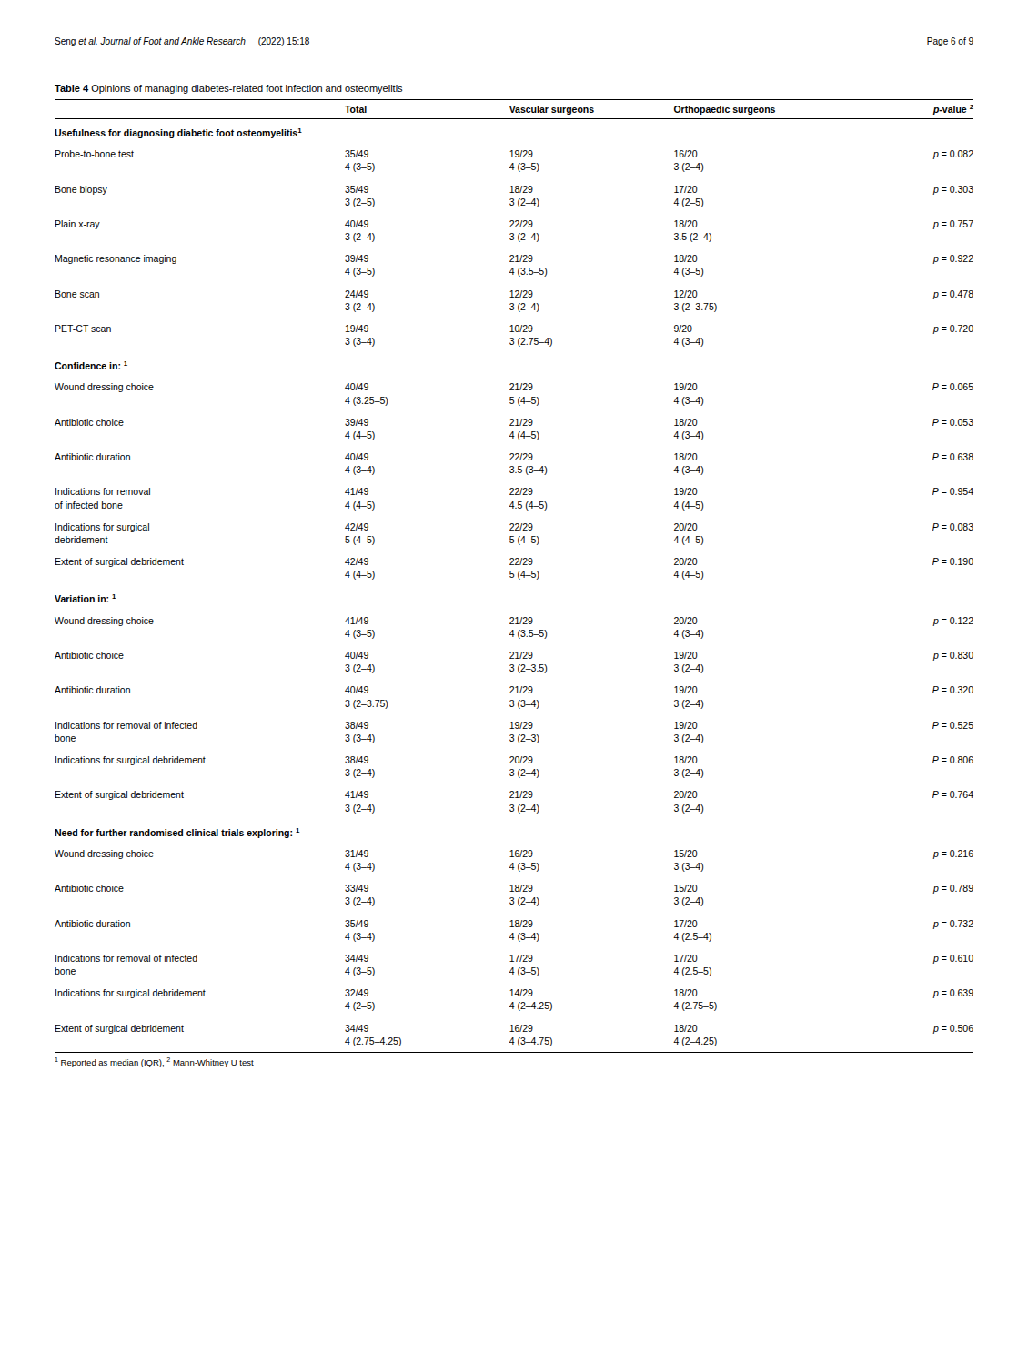Seng et al. Journal of Foot and Ankle Research (2022) 15:18
Page 6 of 9
Table 4 Opinions of managing diabetes-related foot infection and osteomyelitis
| | Total | Vascular surgeons | Orthopaedic surgeons | p -value 2 |
| --- | --- | --- | --- | --- |
| Usefulness for diagnosing diabetic foot osteomyelitis 1 |
| Probe-to-bone test | 35/49 4 (3–5) | 19/29 4 (3–5) | 16/20 3 (2–4) | p = 0.082 |
| Bone biopsy | 35/49 3 (2–5) | 18/29 3 (2–4) | 17/20 4 (2–5) | p = 0.303 |
| Plain x-ray | 40/49 3 (2–4) | 22/29 3 (2–4) | 18/20 3.5 (2–4) | p = 0.757 |
| Magnetic resonance imaging | 39/49 4 (3–5) | 21/29 4 (3.5–5) | 18/20 4 (3–5) | p = 0.922 |
| Bone scan | 24/49 3 (2–4) | 12/29 3 (2–4) | 12/20 3 (2–3.75) | p = 0.478 |
| PET-CT scan | 19/49 3 (3–4) | 10/29 3 (2.75–4) | 9/20 4 (3–4) | p = 0.720 |
| Confidence in: 1 |
| Wound dressing choice | 40/49 4 (3.25–5) | 21/29 5 (4–5) | 19/20 4 (3–4) | P = 0.065 |
| Antibiotic choice | 39/49 4 (4–5) | 21/29 4 (4–5) | 18/20 4 (3–4) | P = 0.053 |
| Antibiotic duration | 40/49 4 (3–4) | 22/29 3.5 (3–4) | 18/20 4 (3–4) | P = 0.638 |
| Indications for removal of infected bone | 41/49 4 (4–5) | 22/29 4.5 (4–5) | 19/20 4 (4–5) | P = 0.954 |
| Indications for surgical debridement | 42/49 5 (4–5) | 22/29 5 (4–5) | 20/20 4 (4–5) | P = 0.083 |
| Extent of surgical debridement | 42/49 4 (4–5) | 22/29 5 (4–5) | 20/20 4 (4–5) | P = 0.190 |
| Variation in: 1 |
| Wound dressing choice | 41/49 4 (3–5) | 21/29 4 (3.5–5) | 20/20 4 (3–4) | p = 0.122 |
| Antibiotic choice | 40/49 3 (2–4) | 21/29 3 (2–3.5) | 19/20 3 (2–4) | p = 0.830 |
| Antibiotic duration | 40/49 3 (2–3.75) | 21/29 3 (3–4) | 19/20 3 (2–4) | P = 0.320 |
| Indications for removal of infected bone | 38/49 3 (3–4) | 19/29 3 (2–3) | 19/20 3 (2–4) | P = 0.525 |
| Indications for surgical debridement | 38/49 3 (2–4) | 20/29 3 (2–4) | 18/20 3 (2–4) | P = 0.806 |
| Extent of surgical debridement | 41/49 3 (2–4) | 21/29 3 (2–4) | 20/20 3 (2–4) | P = 0.764 |
| Need for further randomised clinical trials exploring: 1 |
| Wound dressing choice | 31/49 4 (3–4) | 16/29 4 (3–5) | 15/20 3 (3–4) | p = 0.216 |
| Antibiotic choice | 33/49 3 (2–4) | 18/29 3 (2–4) | 15/20 3 (2–4) | p = 0.789 |
| Antibiotic duration | 35/49 4 (3–4) | 18/29 4 (3–4) | 17/20 4 (2.5–4) | p = 0.732 |
| Indications for removal of infected bone | 34/49 4 (3–5) | 17/29 4 (3–5) | 17/20 4 (2.5–5) | p = 0.610 |
| Indications for surgical debridement | 32/49 4 (2–5) | 14/29 4 (2–4.25) | 18/20 4 (2.75–5) | p = 0.639 |
| Extent of surgical debridement | 34/49 4 (2.75–4.25) | 16/29 4 (3–4.75) | 18/20 4 (2–4.25) | p = 0.506 |
1 Reported as median (IQR), 2 Mann-Whitney U test